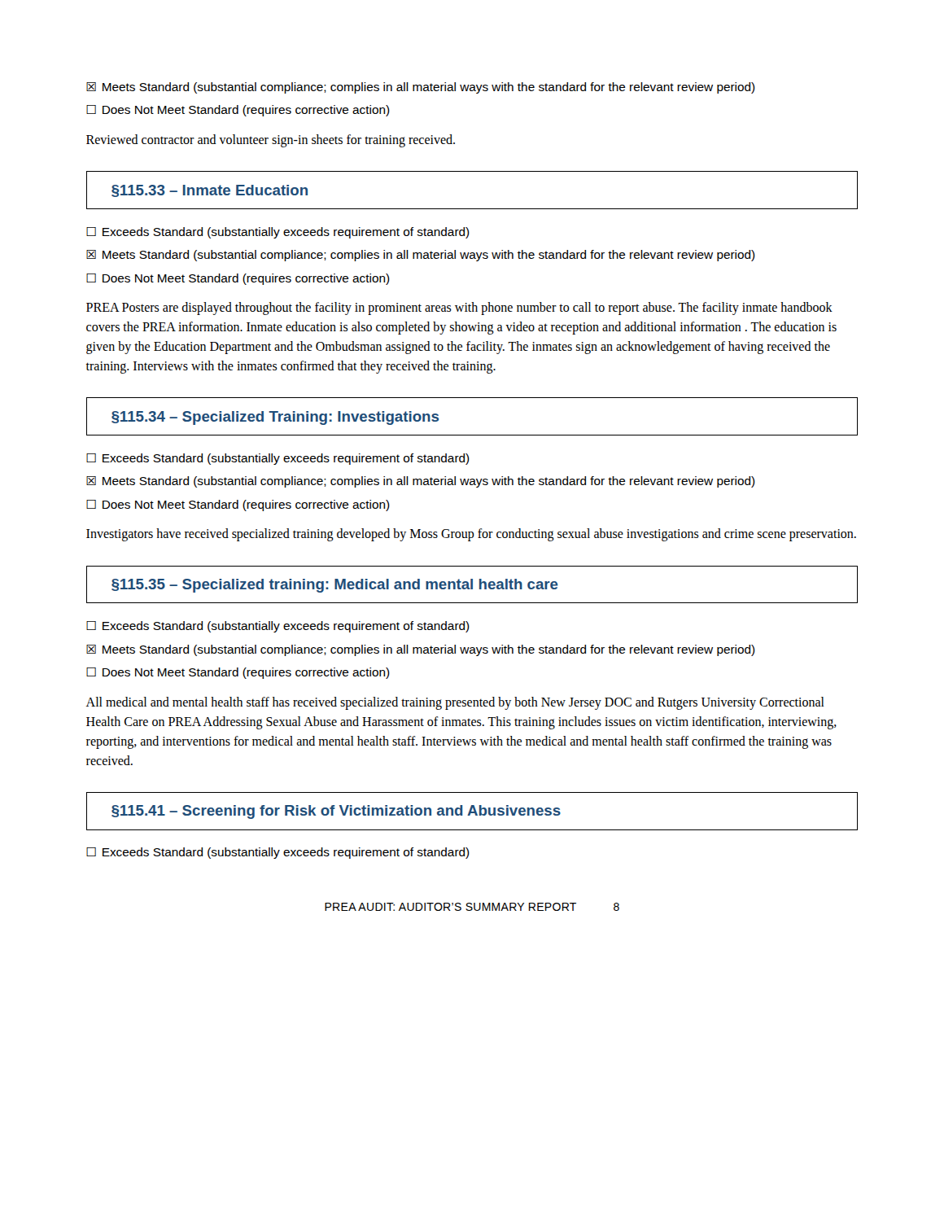☒Meets Standard (substantial compliance; complies in all material ways with the standard for the relevant review period)
☐Does Not Meet Standard (requires corrective action)
Reviewed contractor and volunteer sign-in sheets for training received.
§115.33 – Inmate Education
☐Exceeds Standard (substantially exceeds requirement of standard)
☒Meets Standard (substantial compliance; complies in all material ways with the standard for the relevant review period)
☐Does Not Meet Standard (requires corrective action)
PREA Posters are displayed throughout the facility in prominent areas with phone number to call to report abuse. The facility inmate handbook covers the PREA information. Inmate education is also completed by showing a video at reception and additional information . The education is given by the Education Department and the Ombudsman assigned to the facility. The inmates sign an acknowledgement of having received the training. Interviews with the inmates confirmed that they received the training.
§115.34 – Specialized Training: Investigations
☐Exceeds Standard (substantially exceeds requirement of standard)
☒Meets Standard (substantial compliance; complies in all material ways with the standard for the relevant review period)
☐Does Not Meet Standard (requires corrective action)
Investigators have received specialized training developed by Moss Group for conducting sexual abuse investigations and crime scene preservation.
§115.35 – Specialized training: Medical and mental health care
☐Exceeds Standard (substantially exceeds requirement of standard)
☒Meets Standard (substantial compliance; complies in all material ways with the standard for the relevant review period)
☐Does Not Meet Standard (requires corrective action)
All medical and mental health staff has received specialized training presented by both New Jersey DOC and Rutgers University Correctional Health Care on PREA Addressing Sexual Abuse and Harassment of inmates. This training includes issues on victim identification, interviewing, reporting, and interventions for medical and mental health staff. Interviews with the medical and mental health staff confirmed the training was received.
§115.41 – Screening for Risk of Victimization and Abusiveness
☐Exceeds Standard (substantially exceeds requirement of standard)
PREA AUDIT: AUDITOR’S SUMMARY REPORT8